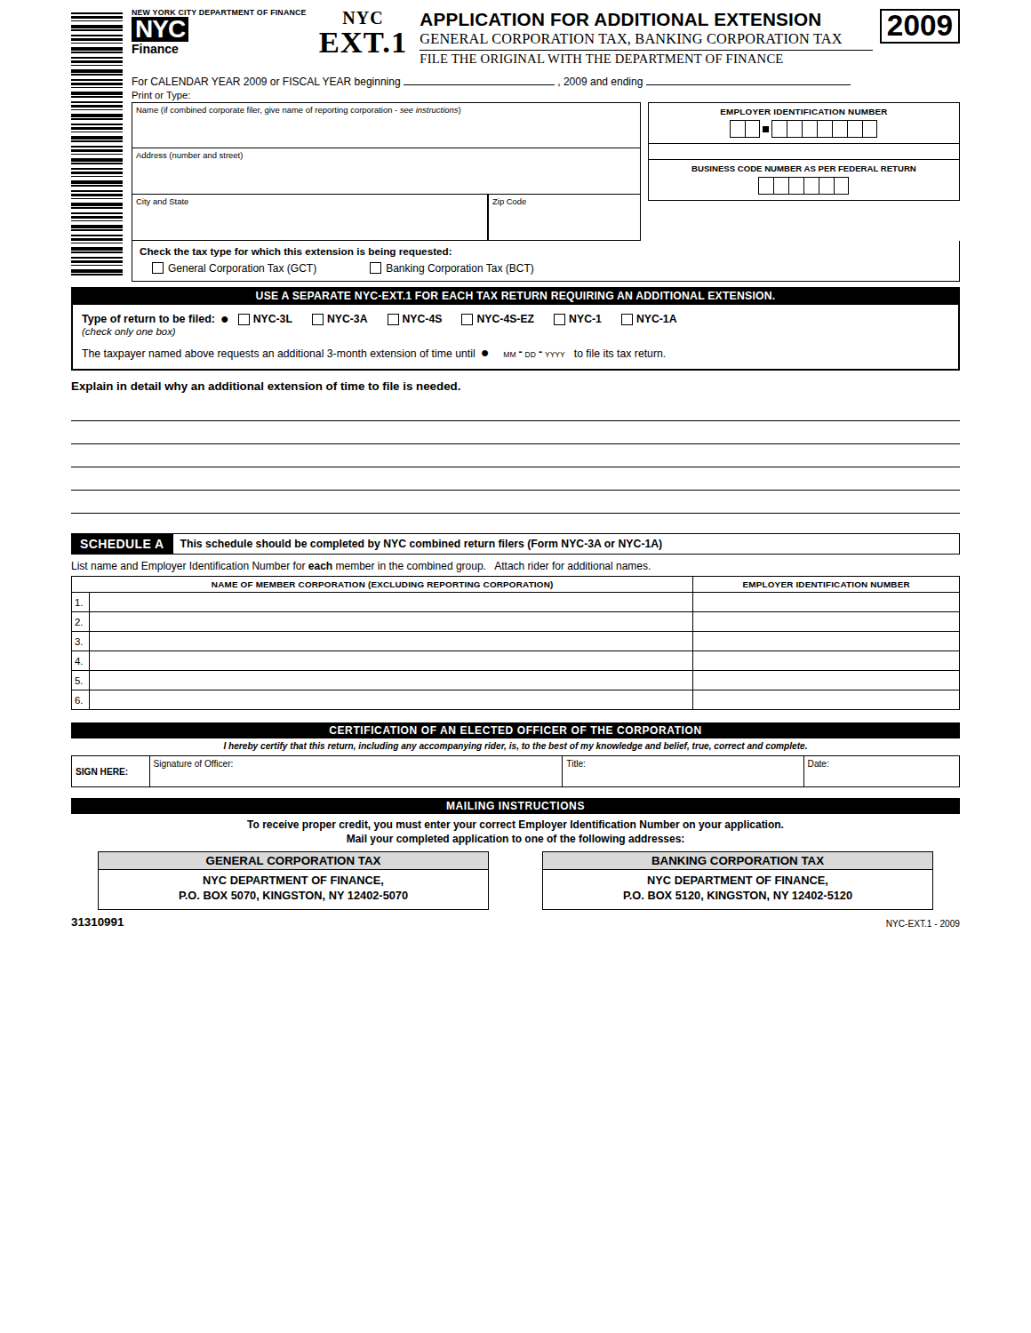NEW YORK CITY DEPARTMENT OF FINANCE
NYC Finance
NYC
EXT.1
APPLICATION FOR ADDITIONAL EXTENSION
GENERAL CORPORATION TAX, BANKING CORPORATION TAX
FILE THE ORIGINAL WITH THE DEPARTMENT OF FINANCE
2009
For CALENDAR YEAR 2009 or FISCAL YEAR beginning , 2009 and ending
Print or Type:
Name (if combined corporate filer, give name of reporting corporation - see instructions)
Address (number and street)
City and State
Zip Code
EMPLOYER IDENTIFICATION NUMBER
BUSINESS CODE NUMBER AS PER FEDERAL RETURN
Check the tax type for which this extension is being requested:
General Corporation Tax (GCT)
Banking Corporation Tax (BCT)
USE A SEPARATE NYC-EXT.1 FOR EACH TAX RETURN REQUIRING AN ADDITIONAL EXTENSION.
Type of return to be filed: ● NYC-3L NYC-3A NYC-4S NYC-4S-EZ NYC-1 NYC-1A
(check only one box)
The taxpayer named above requests an additional 3-month extension of time until ● MM - DD - YYYY to file its tax return.
Explain in detail why an additional extension of time to file is needed.
SCHEDULE A
This schedule should be completed by NYC combined return filers (Form NYC-3A or NYC-1A)
List name and Employer Identification Number for each member in the combined group. Attach rider for additional names.
| NAME OF MEMBER CORPORATION ( EXCLUDING REPORTING CORPORATION ) | EMPLOYER IDENTIFICATION NUMBER |
| --- | --- |
| 1. | | |
| 2. | | |
| 3. | | |
| 4. | | |
| 5. | | |
| 6. | | |
CERTIFICATION OF AN ELECTED OFFICER OF THE CORPORATION
I hereby certify that this return, including any accompanying rider, is, to the best of my knowledge and belief, true, correct and complete.
SIGN HERE:
Signature of Officer:
Title:
Date:
MAILING INSTRUCTIONS
To receive proper credit, you must enter your correct Employer Identification Number on your application.
Mail your completed application to one of the following addresses:
GENERAL CORPORATION TAX
NYC DEPARTMENT OF FINANCE,
P.O. BOX 5070, KINGSTON, NY 12402-5070
BANKING CORPORATION TAX
NYC DEPARTMENT OF FINANCE,
P.O. BOX 5120, KINGSTON, NY 12402-5120
31310991
NYC-EXT.1 - 2009